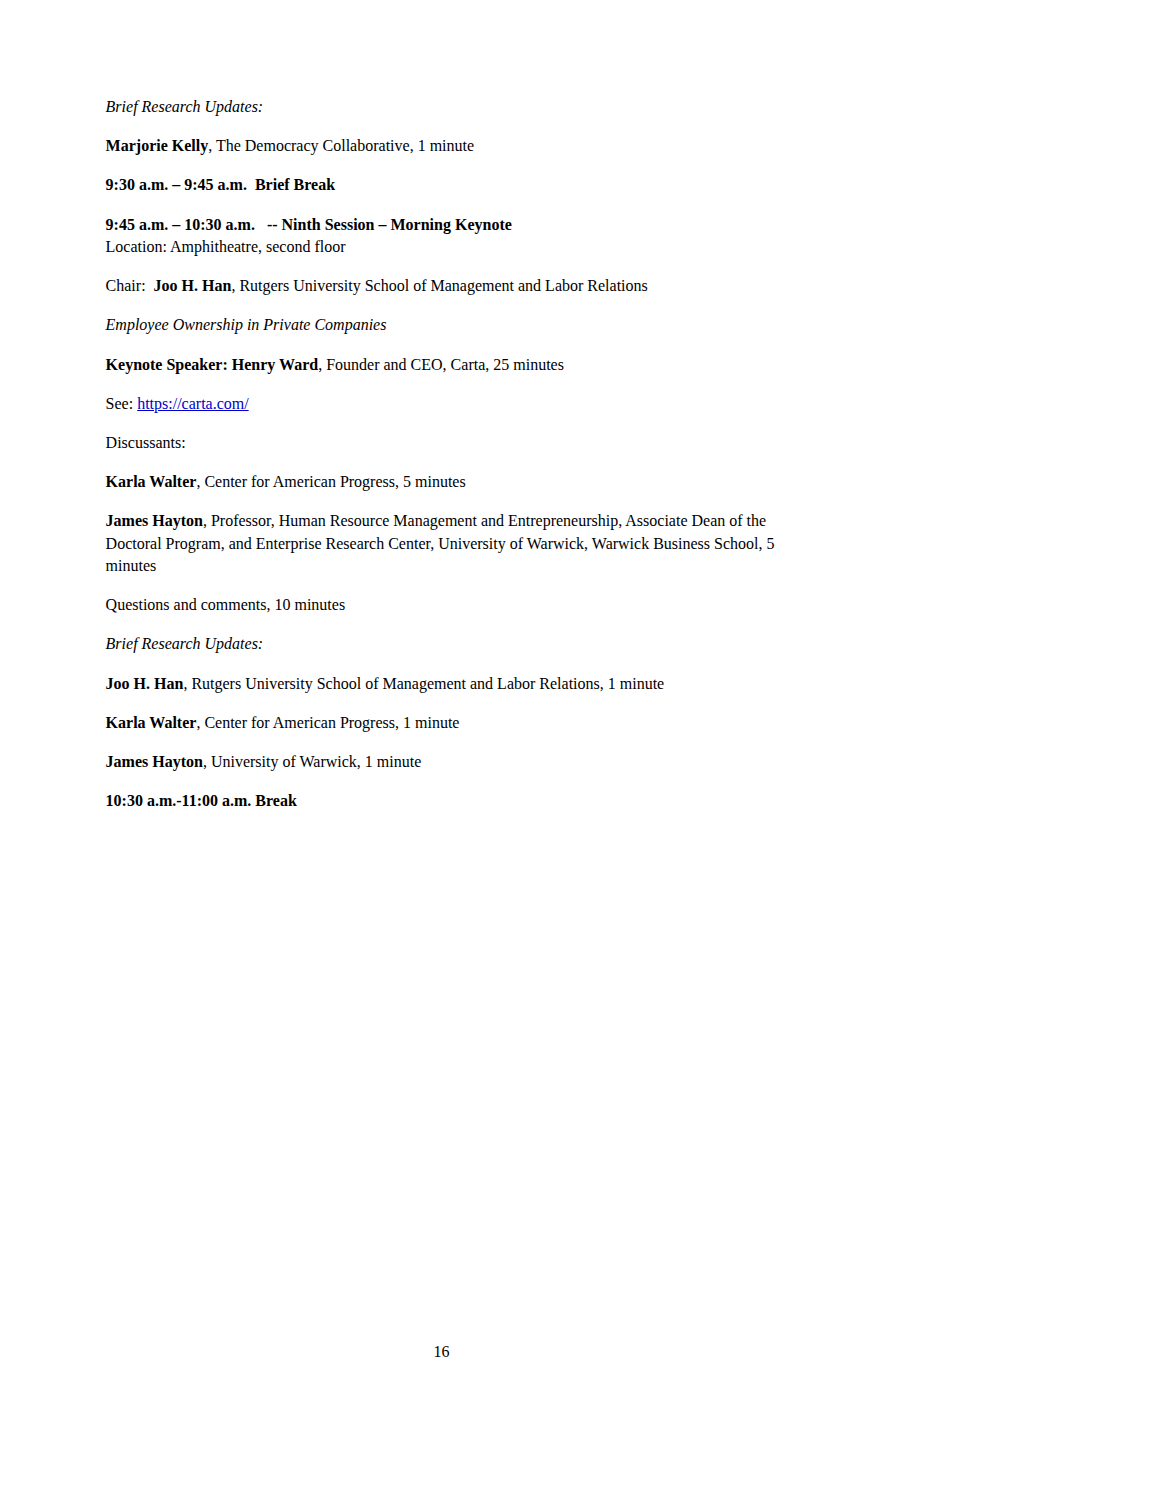Brief Research Updates:
Marjorie Kelly, The Democracy Collaborative, 1 minute
9:30 a.m. – 9:45 a.m. Brief Break
9:45 a.m. – 10:30 a.m. -- Ninth Session – Morning Keynote
Location: Amphitheatre, second floor
Chair: Joo H. Han, Rutgers University School of Management and Labor Relations
Employee Ownership in Private Companies
Keynote Speaker: Henry Ward, Founder and CEO, Carta, 25 minutes
See: https://carta.com/
Discussants:
Karla Walter, Center for American Progress, 5 minutes
James Hayton, Professor, Human Resource Management and Entrepreneurship, Associate Dean of the Doctoral Program, and Enterprise Research Center, University of Warwick, Warwick Business School, 5 minutes
Questions and comments, 10 minutes
Brief Research Updates:
Joo H. Han, Rutgers University School of Management and Labor Relations, 1 minute
Karla Walter, Center for American Progress, 1 minute
James Hayton, University of Warwick, 1 minute
10:30 a.m.-11:00 a.m. Break
16